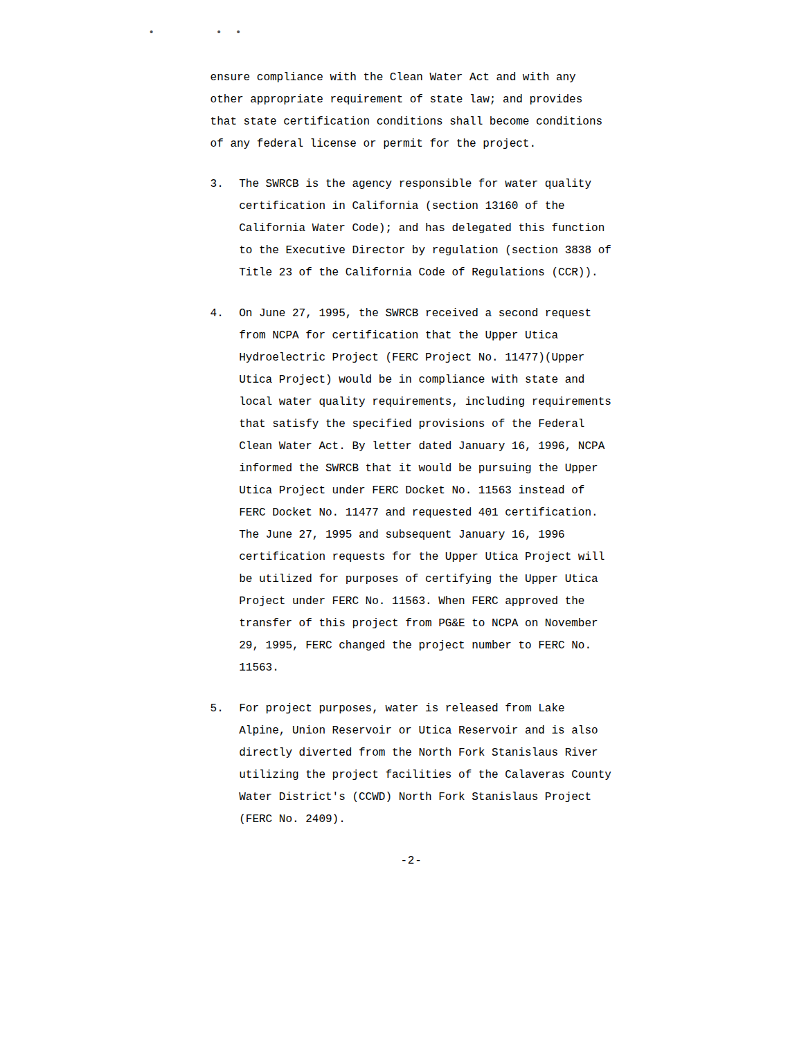• • •
ensure compliance with the Clean Water Act and with any other appropriate requirement of state law; and provides that state certification conditions shall become conditions of any federal license or permit for the project.
The SWRCB is the agency responsible for water quality certification in California (section 13160 of the California Water Code); and has delegated this function to the Executive Director by regulation (section 3838 of Title 23 of the California Code of Regulations (CCR)).
On June 27, 1995, the SWRCB received a second request from NCPA for certification that the Upper Utica Hydroelectric Project (FERC Project No. 11477)(Upper Utica Project) would be in compliance with state and local water quality requirements, including requirements that satisfy the specified provisions of the Federal Clean Water Act. By letter dated January 16, 1996, NCPA informed the SWRCB that it would be pursuing the Upper Utica Project under FERC Docket No. 11563 instead of FERC Docket No. 11477 and requested 401 certification. The June 27, 1995 and subsequent January 16, 1996 certification requests for the Upper Utica Project will be utilized for purposes of certifying the Upper Utica Project under FERC No. 11563. When FERC approved the transfer of this project from PG&E to NCPA on November 29, 1995, FERC changed the project number to FERC No. 11563.
For project purposes, water is released from Lake Alpine, Union Reservoir or Utica Reservoir and is also directly diverted from the North Fork Stanislaus River utilizing the project facilities of the Calaveras County Water District's (CCWD) North Fork Stanislaus Project (FERC No. 2409).
-2-